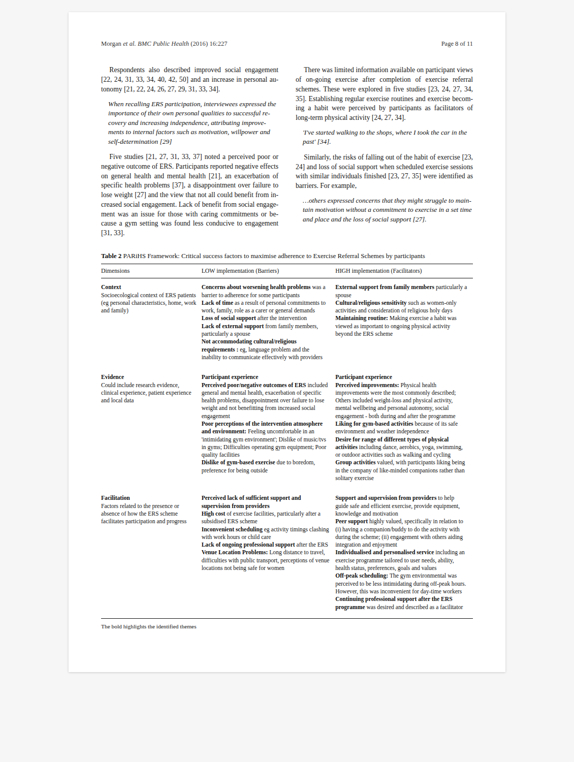Morgan et al. BMC Public Health (2016) 16:227
Page 8 of 11
Respondents also described improved social engagement [22, 24, 31, 33, 34, 40, 42, 50] and an increase in personal autonomy [21, 22, 24, 26, 27, 29, 31, 33, 34].
When recalling ERS participation, interviewees expressed the importance of their own personal qualities to successful recovery and increasing independence, attributing improvements to internal factors such as motivation, willpower and self-determination [29]
Five studies [21, 27, 31, 33, 37] noted a perceived poor or negative outcome of ERS. Participants reported negative effects on general health and mental health [21], an exacerbation of specific health problems [37], a disappointment over failure to lose weight [27] and the view that not all could benefit from increased social engagement. Lack of benefit from social engagement was an issue for those with caring commitments or because a gym setting was found less conducive to engagement [31, 33].
There was limited information available on participant views of on-going exercise after completion of exercise referral schemes. These were explored in five studies [23, 24, 27, 34, 35]. Establishing regular exercise routines and exercise becoming a habit were perceived by participants as facilitators of long-term physical activity [24, 27, 34].
'I've started walking to the shops, where I took the car in the past' [34].
Similarly, the risks of falling out of the habit of exercise [23, 24] and loss of social support when scheduled exercise sessions with similar individuals finished [23, 27, 35] were identified as barriers. For example,
…others expressed concerns that they might struggle to maintain motivation without a commitment to exercise in a set time and place and the loss of social support [27].
Table 2 PARiHS Framework: Critical success factors to maximise adherence to Exercise Referral Schemes by participants
| Dimensions | LOW implementation (Barriers) | HIGH implementation (Facilitators) |
| --- | --- | --- |
| Context Socioecological context of ERS patients (eg personal characteristics, home, work and family) | Concerns about worsening health problems was a barrier to adherence for some participants Lack of time as a result of personal commitments to work, family, role as a carer or general demands Loss of social support after the intervention Lack of external support from family members, particularly a spouse Not accommodating cultural/religious requirements : eg, language problem and the inability to communicate effectively with providers | External support from family members particularly a spouse Cultural/religious sensitivity such as women-only activities and consideration of religious holy days Maintaining routine: Making exercise a habit was viewed as important to ongoing physical activity beyond the ERS scheme |
| Evidence Could include research evidence, clinical experience, patient experience and local data | Participant experience Perceived poor/negative outcomes of ERS included general and mental health, exacerbation of specific health problems, disappointment over failure to lose weight and not benefitting from increased social engagement Poor perceptions of the intervention atmosphere and environment: Feeling uncomfortable in an 'intimidating gym environment'; Dislike of music/tvs in gyms; Difficulties operating gym equipment; Poor quality facilities Dislike of gym-based exercise due to boredom, preference for being outside | Participant experience Perceived improvements: Physical health improvements were the most commonly described; Others included weight-loss and physical activity, mental wellbeing and personal autonomy, social engagement - both during and after the programme Liking for gym-based activities because of its safe environment and weather independence Desire for range of different types of physical activities including dance, aerobics, yoga, swimming, or outdoor activities such as walking and cycling Group activities valued, with participants liking being in the company of like-minded companions rather than solitary exercise |
| Facilitation Factors related to the presence or absence of how the ERS scheme facilitates participation and progress | Perceived lack of sufficient support and supervision from providers High cost of exercise facilities, particularly after a subsidised ERS scheme Inconvenient scheduling eg activity timings clashing with work hours or child care Lack of ongoing professional support after the ERS Venue Location Problems: Long distance to travel, difficulties with public transport, perceptions of venue locations not being safe for women | Support and supervision from providers to help guide safe and efficient exercise, provide equipment, knowledge and motivation Peer support highly valued, specifically in relation to (i) having a companion/buddy to do the activity with during the scheme; (ii) engagement with others aiding integration and enjoyment Individualised and personalised service including an exercise programme tailored to user needs, ability, health status, preferences, goals and values Off-peak scheduling: The gym environmental was perceived to be less intimidating during off-peak hours. However, this was inconvenient for day-time workers Continuing professional support after the ERS programme was desired and described as a facilitator |
The bold highlights the identified themes